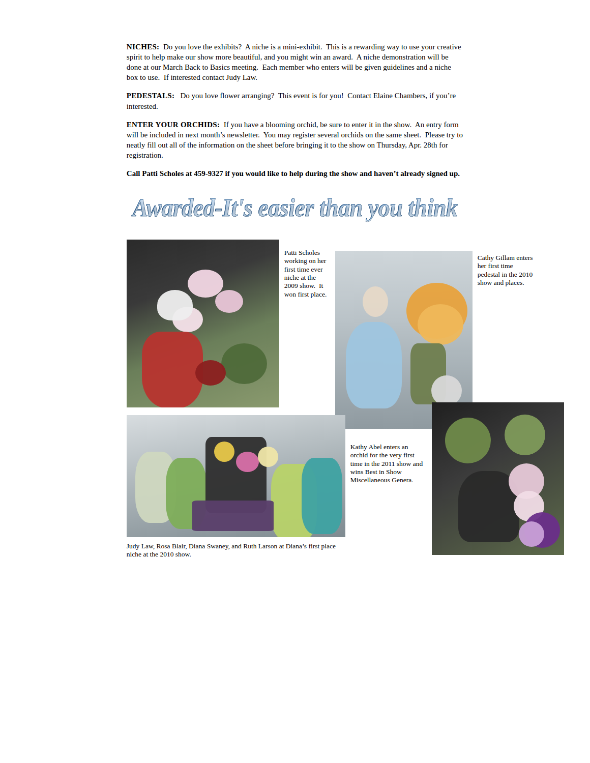NICHES: Do you love the exhibits? A niche is a mini-exhibit. This is a rewarding way to use your creative spirit to help make our show more beautiful, and you might win an award. A niche demonstration will be done at our March Back to Basics meeting. Each member who enters will be given guidelines and a niche box to use. If interested contact Judy Law.
PEDESTALS: Do you love flower arranging? This event is for you! Contact Elaine Chambers, if you’re interested.
ENTER YOUR ORCHIDS: If you have a blooming orchid, be sure to enter it in the show. An entry form will be included in next month’s newsletter. You may register several orchids on the same sheet. Please try to neatly fill out all of the information on the sheet before bringing it to the show on Thursday, Apr. 28th for registration.
Call Patti Scholes at 459-9327 if you would like to help during the show and haven’t already signed up.
Awarded-It's easier than you think
Patti Scholes working on her first time ever niche at the 2009 show. It won first place.
Cathy Gillam enters her first time pedestal in the 2010 show and places.
Judy Law, Rosa Blair, Diana Swaney, and Ruth Larson at Diana’s first place niche at the 2010 show.
Kathy Abel enters an orchid for the very first time in the 2011 show and wins Best in Show Miscellaneous Genera.